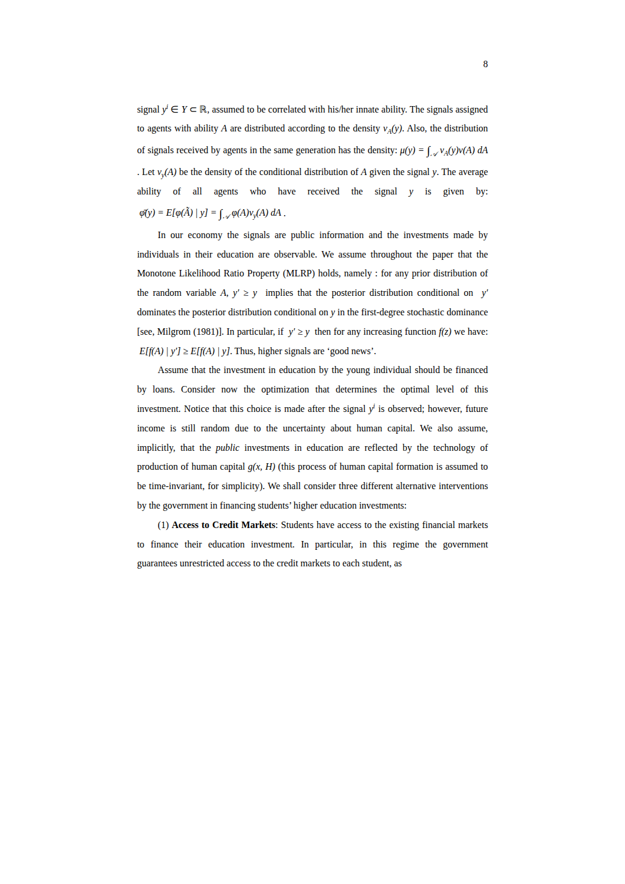8
signal yi ∈ Y ⊂ ℝ, assumed to be correlated with his/her innate ability. The signals assigned to agents with ability A are distributed according to the density νA(y). Also, the distribution of signals received by agents in the same generation has the density: μ(y) = ∫𝒜 νA(y)ν(A) dA . Let νy(A) be the density of the conditional distribution of A given the signal y. The average ability of all agents who have received the signal y is given by: φ̄(y) = E[φ(Ã) | y] = ∫𝒜 φ(A)νy(A) dA .
In our economy the signals are public information and the investments made by individuals in their education are observable. We assume throughout the paper that the Monotone Likelihood Ratio Property (MLRP) holds, namely : for any prior distribution of the random variable A, y′ ≥ y implies that the posterior distribution conditional on y′ dominates the posterior distribution conditional on y in the first-degree stochastic dominance [see, Milgrom (1981)]. In particular, if y′ ≥ y then for any increasing function f(z) we have: E[f(A) | y′] ≥ E[f(A) | y]. Thus, higher signals are ‘good news’.
Assume that the investment in education by the young individual should be financed by loans. Consider now the optimization that determines the optimal level of this investment. Notice that this choice is made after the signal yi is observed; however, future income is still random due to the uncertainty about human capital. We also assume, implicitly, that the public investments in education are reflected by the technology of production of human capital g(x, H) (this process of human capital formation is assumed to be time-invariant, for simplicity). We shall consider three different alternative interventions by the government in financing students’ higher education investments:
(1) Access to Credit Markets: Students have access to the existing financial markets to finance their education investment. In particular, in this regime the government guarantees unrestricted access to the credit markets to each student, as